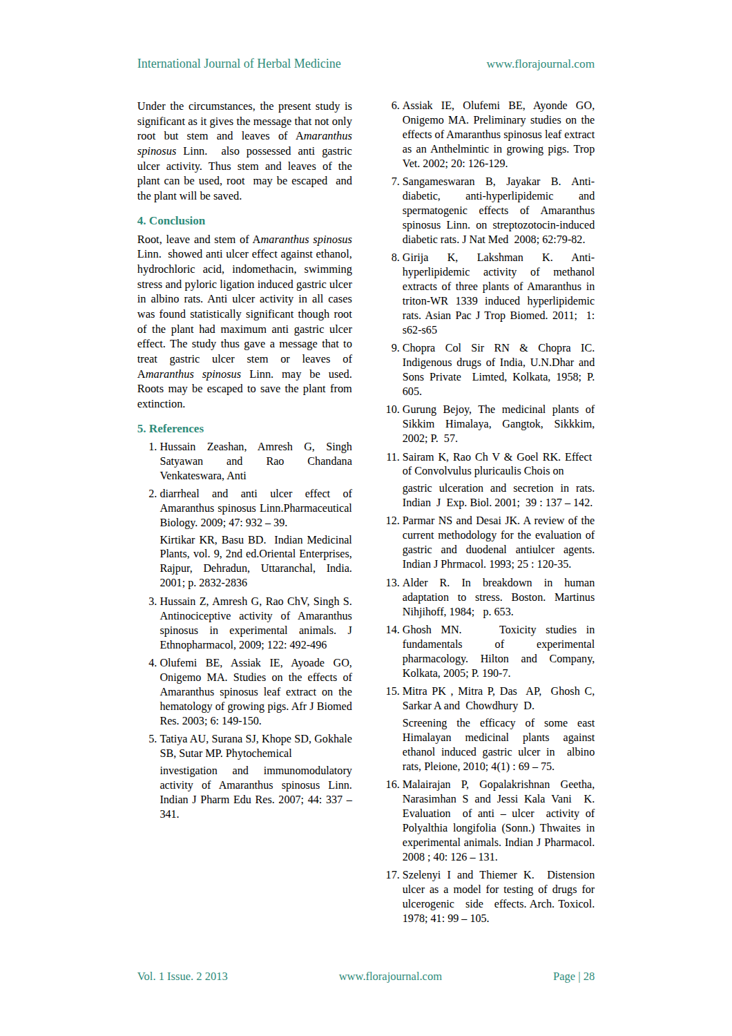International Journal of Herbal Medicine www.florajournal.com
Under the circumstances, the present study is significant as it gives the message that not only root but stem and leaves of Amaranthus spinosus Linn. also possessed anti gastric ulcer activity. Thus stem and leaves of the plant can be used, root may be escaped and the plant will be saved.
4. Conclusion
Root, leave and stem of Amaranthus spinosus Linn. showed anti ulcer effect against ethanol, hydrochloric acid, indomethacin, swimming stress and pyloric ligation induced gastric ulcer in albino rats. Anti ulcer activity in all cases was found statistically significant though root of the plant had maximum anti gastric ulcer effect. The study thus gave a message that to treat gastric ulcer stem or leaves of Amaranthus spinosus Linn. may be used. Roots may be escaped to save the plant from extinction.
5. References
Hussain Zeashan, Amresh G, Singh Satyawan and Rao Chandana Venkateswara, Anti
diarrheal and anti ulcer effect of Amaranthus spinosus Linn.Pharmaceutical Biology. 2009; 47: 932 – 39. Kirtikar KR, Basu BD. Indian Medicinal Plants, vol. 9, 2nd ed.Oriental Enterprises, Rajpur, Dehradun, Uttaranchal, India. 2001; p. 2832-2836
Hussain Z, Amresh G, Rao ChV, Singh S. Antinociceptive activity of Amaranthus spinosus in experimental animals. J Ethnopharmacol, 2009; 122: 492-496
Olufemi BE, Assiak IE, Ayoade GO, Onigemo MA. Studies on the effects of Amaranthus spinosus leaf extract on the hematology of growing pigs. Afr J Biomed Res. 2003; 6: 149-150.
Tatiya AU, Surana SJ, Khope SD, Gokhale SB, Sutar MP. Phytochemical investigation and immunomodulatory activity of Amaranthus spinosus Linn. Indian J Pharm Edu Res. 2007; 44: 337 – 341.
Assiak IE, Olufemi BE, Ayonde GO, Onigemo MA. Preliminary studies on the effects of Amaranthus spinosus leaf extract as an Anthelmintic in growing pigs. Trop Vet. 2002; 20: 126-129.
Sangameswaran B, Jayakar B. Anti-diabetic, anti-hyperlipidemic and spermatogenic effects of Amaranthus spinosus Linn. on streptozotocin-induced diabetic rats. J Nat Med 2008; 62:79-82.
Girija K, Lakshman K. Anti-hyperlipidemic activity of methanol extracts of three plants of Amaranthus in triton-WR 1339 induced hyperlipidemic rats. Asian Pac J Trop Biomed. 2011; 1: s62-s65
Chopra Col Sir RN & Chopra IC. Indigenous drugs of India, U.N.Dhar and Sons Private Limted, Kolkata, 1958; P. 605.
Gurung Bejoy, The medicinal plants of Sikkim Himalaya, Gangtok, Sikkkim, 2002; P. 57.
Sairam K, Rao Ch V & Goel RK. Effect of Convolvulus pluricaulis Chois on gastric ulceration and secretion in rats. Indian J Exp. Biol. 2001; 39 : 137 – 142.
Parmar NS and Desai JK. A review of the current methodology for the evaluation of gastric and duodenal antiulcer agents. Indian J Phrmacol. 1993; 25 : 120-35.
Alder R. In breakdown in human adaptation to stress. Boston. Martinus Nihjihoff, 1984; p. 653.
Ghosh MN. Toxicity studies in fundamentals of experimental pharmacology. Hilton and Company, Kolkata, 2005; P. 190-7.
Mitra PK , Mitra P, Das AP, Ghosh C, Sarkar A and Chowdhury D. Screening the efficacy of some east Himalayan medicinal plants against ethanol induced gastric ulcer in albino rats, Pleione, 2010; 4(1) : 69 – 75.
Malairajan P, Gopalakrishnan Geetha, Narasimhan S and Jessi Kala Vani K. Evaluation of anti – ulcer activity of Polyalthia longifolia (Sonn.) Thwaites in experimental animals. Indian J Pharmacol. 2008 ; 40: 126 – 131.
Szelenyi I and Thiemer K. Distension ulcer as a model for testing of drugs for ulcerogenic side effects. Arch. Toxicol. 1978; 41: 99 – 105.
Vol. 1 Issue. 2 2013 www.florajournal.com Page | 28